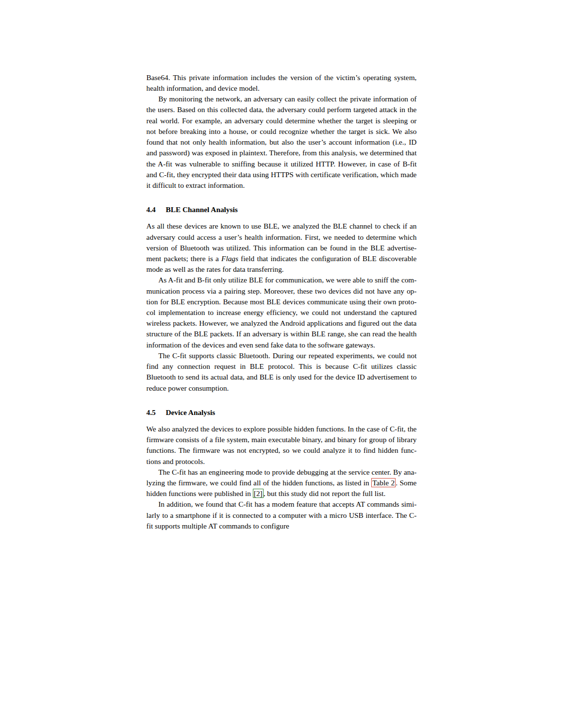Base64. This private information includes the version of the victim’s operating system, health information, and device model.
By monitoring the network, an adversary can easily collect the private information of the users. Based on this collected data, the adversary could perform targeted attack in the real world. For example, an adversary could determine whether the target is sleeping or not before breaking into a house, or could recognize whether the target is sick. We also found that not only health information, but also the user’s account information (i.e., ID and password) was exposed in plaintext. Therefore, from this analysis, we determined that the A-fit was vulnerable to sniffing because it utilized HTTP. However, in case of B-fit and C-fit, they encrypted their data using HTTPS with certificate verification, which made it difficult to extract information.
4.4 BLE Channel Analysis
As all these devices are known to use BLE, we analyzed the BLE channel to check if an adversary could access a user’s health information. First, we needed to determine which version of Bluetooth was utilized. This information can be found in the BLE advertisement packets; there is a Flags field that indicates the configuration of BLE discoverable mode as well as the rates for data transferring.
As A-fit and B-fit only utilize BLE for communication, we were able to sniff the communication process via a pairing step. Moreover, these two devices did not have any option for BLE encryption. Because most BLE devices communicate using their own protocol implementation to increase energy efficiency, we could not understand the captured wireless packets. However, we analyzed the Android applications and figured out the data structure of the BLE packets. If an adversary is within BLE range, she can read the health information of the devices and even send fake data to the software gateways.
The C-fit supports classic Bluetooth. During our repeated experiments, we could not find any connection request in BLE protocol. This is because C-fit utilizes classic Bluetooth to send its actual data, and BLE is only used for the device ID advertisement to reduce power consumption.
4.5 Device Analysis
We also analyzed the devices to explore possible hidden functions. In the case of C-fit, the firmware consists of a file system, main executable binary, and binary for group of library functions. The firmware was not encrypted, so we could analyze it to find hidden functions and protocols.
The C-fit has an engineering mode to provide debugging at the service center. By analyzing the firmware, we could find all of the hidden functions, as listed in Table 2. Some hidden functions were published in [2], but this study did not report the full list.
In addition, we found that C-fit has a modem feature that accepts AT commands similarly to a smartphone if it is connected to a computer with a micro USB interface. The C-fit supports multiple AT commands to configure